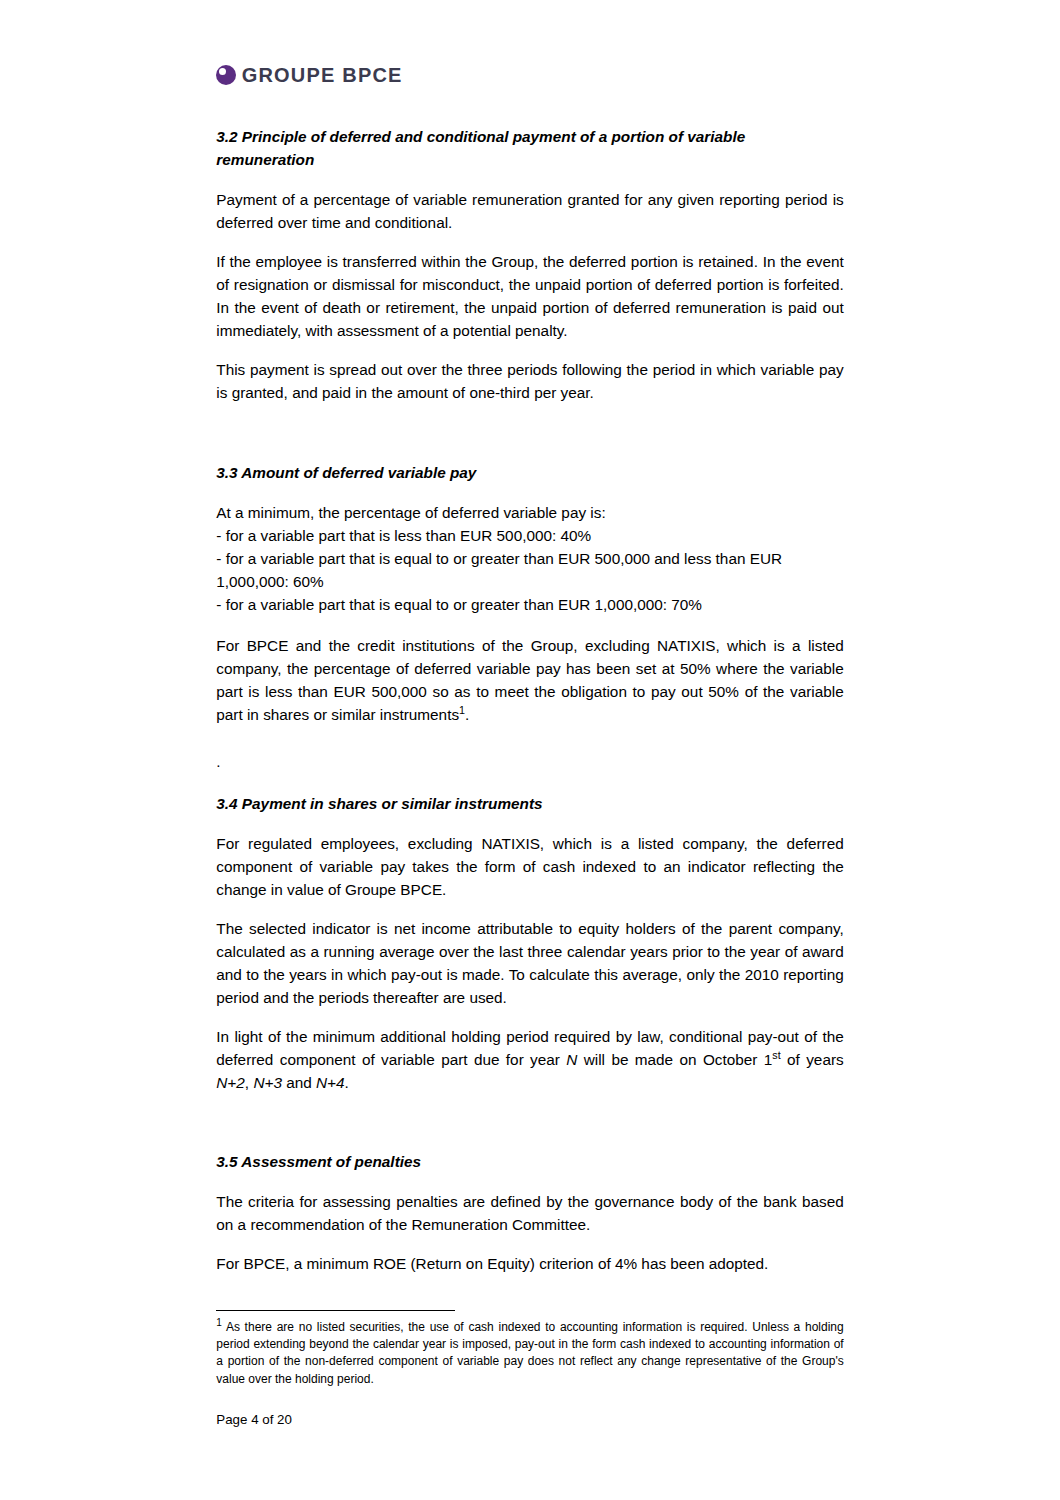GROUPE BPCE
3.2 Principle of deferred and conditional payment of a portion of variable remuneration
Payment of a percentage of variable remuneration granted for any given reporting period is deferred over time and conditional.
If the employee is transferred within the Group, the deferred portion is retained. In the event of resignation or dismissal for misconduct, the unpaid portion of deferred portion is forfeited. In the event of death or retirement, the unpaid portion of deferred remuneration is paid out immediately, with assessment of a potential penalty.
This payment is spread out over the three periods following the period in which variable pay is granted, and paid in the amount of one-third per year.
3.3 Amount of deferred variable pay
At a minimum, the percentage of deferred variable pay is:
- for a variable part that is less than EUR 500,000: 40%
- for a variable part that is equal to or greater than EUR 500,000 and less than EUR 1,000,000: 60%
- for a variable part that is equal to or greater than EUR 1,000,000: 70%
For BPCE and the credit institutions of the Group, excluding NATIXIS, which is a listed company, the percentage of deferred variable pay has been set at 50% where the variable part is less than EUR 500,000 so as to meet the obligation to pay out 50% of the variable part in shares or similar instruments1.
.
3.4 Payment in shares or similar instruments
For regulated employees, excluding NATIXIS, which is a listed company, the deferred component of variable pay takes the form of cash indexed to an indicator reflecting the change in value of Groupe BPCE.
The selected indicator is net income attributable to equity holders of the parent company, calculated as a running average over the last three calendar years prior to the year of award and to the years in which pay-out is made. To calculate this average, only the 2010 reporting period and the periods thereafter are used.
In light of the minimum additional holding period required by law, conditional pay-out of the deferred component of variable part due for year N will be made on October 1st of years N+2, N+3 and N+4.
3.5 Assessment of penalties
The criteria for assessing penalties are defined by the governance body of the bank based on a recommendation of the Remuneration Committee.
For BPCE, a minimum ROE (Return on Equity) criterion of 4% has been adopted.
1 As there are no listed securities, the use of cash indexed to accounting information is required. Unless a holding period extending beyond the calendar year is imposed, pay-out in the form cash indexed to accounting information of a portion of the non-deferred component of variable pay does not reflect any change representative of the Group's value over the holding period.
Page 4 of 20